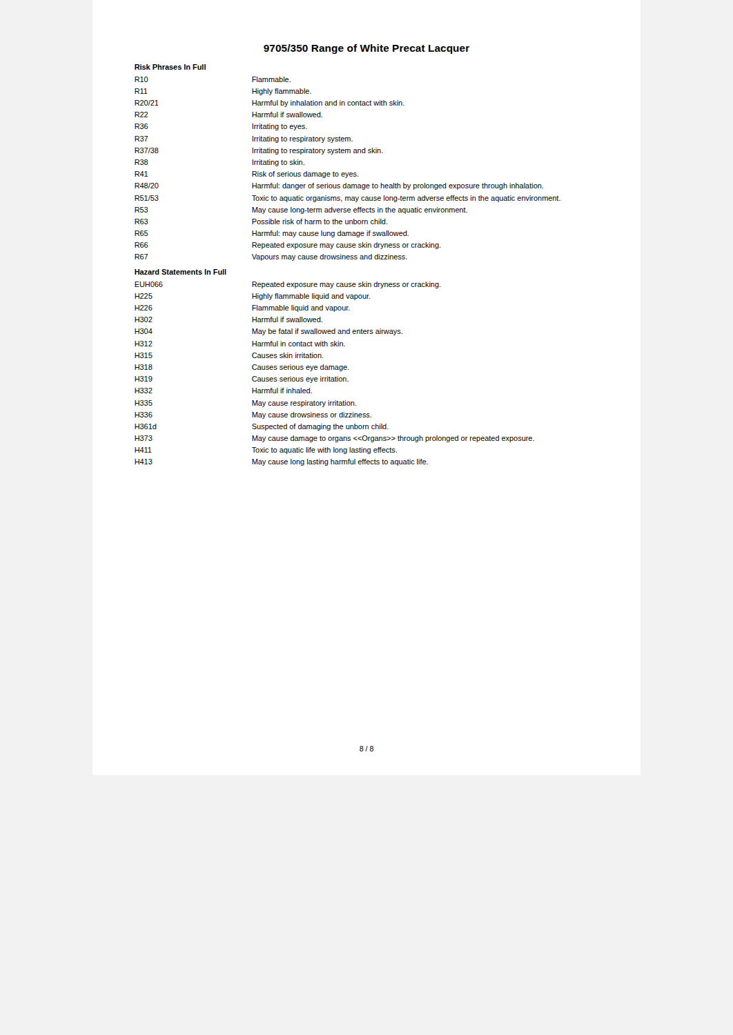9705/350 Range of White Precat Lacquer
Risk Phrases In Full
| R10 | Flammable. |
| R11 | Highly flammable. |
| R20/21 | Harmful by inhalation and in contact with skin. |
| R22 | Harmful if swallowed. |
| R36 | Irritating to eyes. |
| R37 | Irritating to respiratory system. |
| R37/38 | Irritating to respiratory system and skin. |
| R38 | Irritating to skin. |
| R41 | Risk of serious damage to eyes. |
| R48/20 | Harmful: danger of serious damage to health by prolonged exposure through inhalation. |
| R51/53 | Toxic to aquatic organisms, may cause long-term adverse effects in the aquatic environment. |
| R53 | May cause long-term adverse effects in the aquatic environment. |
| R63 | Possible risk of harm to the unborn child. |
| R65 | Harmful: may cause lung damage if swallowed. |
| R66 | Repeated exposure may cause skin dryness or cracking. |
| R67 | Vapours may cause drowsiness and dizziness. |
Hazard Statements In Full
| EUH066 | Repeated exposure may cause skin dryness or cracking. |
| H225 | Highly flammable liquid and vapour. |
| H226 | Flammable liquid and vapour. |
| H302 | Harmful if swallowed. |
| H304 | May be fatal if swallowed and enters airways. |
| H312 | Harmful in contact with skin. |
| H315 | Causes skin irritation. |
| H318 | Causes serious eye damage. |
| H319 | Causes serious eye irritation. |
| H332 | Harmful if inhaled. |
| H335 | May cause respiratory irritation. |
| H336 | May cause drowsiness or dizziness. |
| H361d | Suspected of damaging the unborn child. |
| H373 | May cause damage to organs <<Organs>> through prolonged or repeated exposure. |
| H411 | Toxic to aquatic life with long lasting effects. |
| H413 | May cause long lasting harmful effects to aquatic life. |
8 / 8